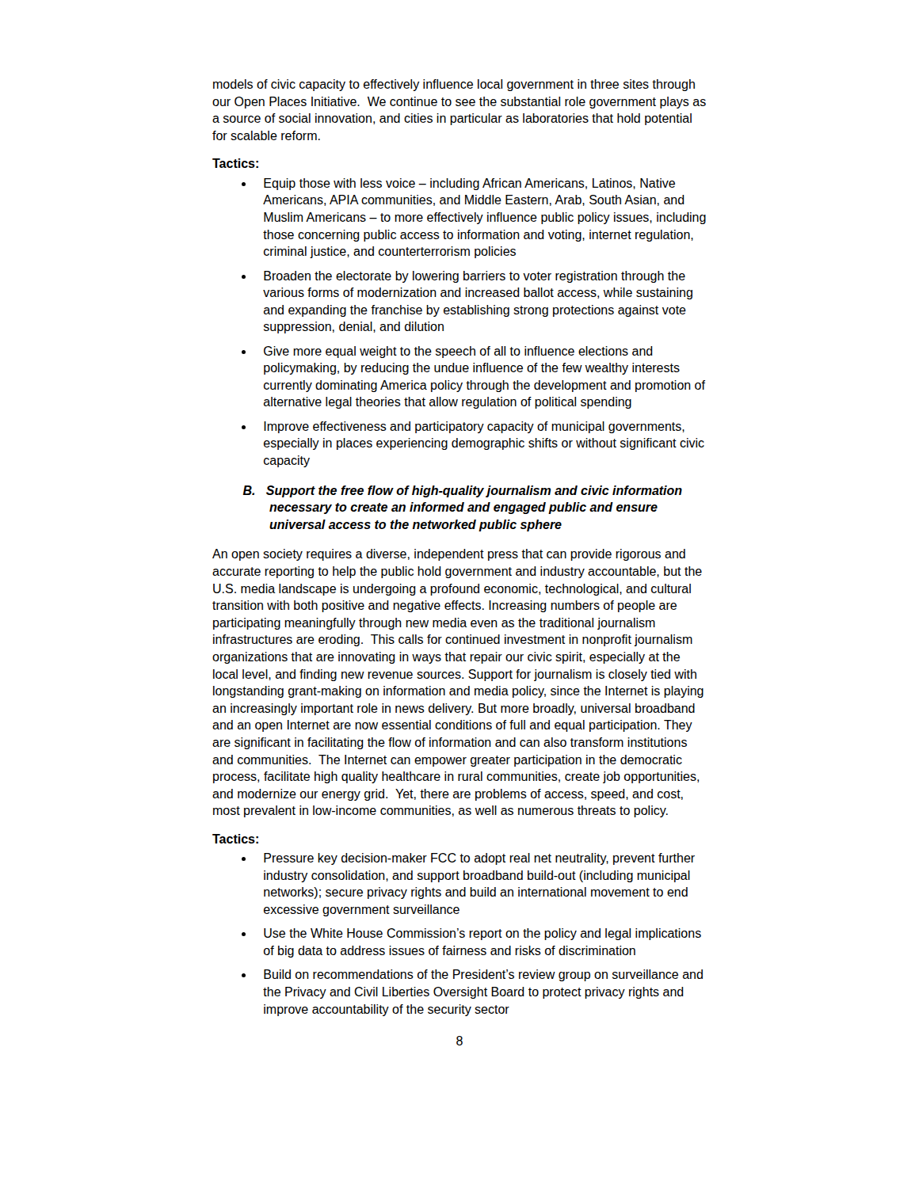models of civic capacity to effectively influence local government in three sites through our Open Places Initiative. We continue to see the substantial role government plays as a source of social innovation, and cities in particular as laboratories that hold potential for scalable reform.
Tactics:
Equip those with less voice – including African Americans, Latinos, Native Americans, APIA communities, and Middle Eastern, Arab, South Asian, and Muslim Americans – to more effectively influence public policy issues, including those concerning public access to information and voting, internet regulation, criminal justice, and counterterrorism policies
Broaden the electorate by lowering barriers to voter registration through the various forms of modernization and increased ballot access, while sustaining and expanding the franchise by establishing strong protections against vote suppression, denial, and dilution
Give more equal weight to the speech of all to influence elections and policymaking, by reducing the undue influence of the few wealthy interests currently dominating America policy through the development and promotion of alternative legal theories that allow regulation of political spending
Improve effectiveness and participatory capacity of municipal governments, especially in places experiencing demographic shifts or without significant civic capacity
B. Support the free flow of high-quality journalism and civic information necessary to create an informed and engaged public and ensure universal access to the networked public sphere
An open society requires a diverse, independent press that can provide rigorous and accurate reporting to help the public hold government and industry accountable, but the U.S. media landscape is undergoing a profound economic, technological, and cultural transition with both positive and negative effects. Increasing numbers of people are participating meaningfully through new media even as the traditional journalism infrastructures are eroding. This calls for continued investment in nonprofit journalism organizations that are innovating in ways that repair our civic spirit, especially at the local level, and finding new revenue sources. Support for journalism is closely tied with longstanding grant-making on information and media policy, since the Internet is playing an increasingly important role in news delivery. But more broadly, universal broadband and an open Internet are now essential conditions of full and equal participation. They are significant in facilitating the flow of information and can also transform institutions and communities. The Internet can empower greater participation in the democratic process, facilitate high quality healthcare in rural communities, create job opportunities, and modernize our energy grid. Yet, there are problems of access, speed, and cost, most prevalent in low-income communities, as well as numerous threats to policy.
Tactics:
Pressure key decision-maker FCC to adopt real net neutrality, prevent further industry consolidation, and support broadband build-out (including municipal networks); secure privacy rights and build an international movement to end excessive government surveillance
Use the White House Commission’s report on the policy and legal implications of big data to address issues of fairness and risks of discrimination
Build on recommendations of the President’s review group on surveillance and the Privacy and Civil Liberties Oversight Board to protect privacy rights and improve accountability of the security sector
8